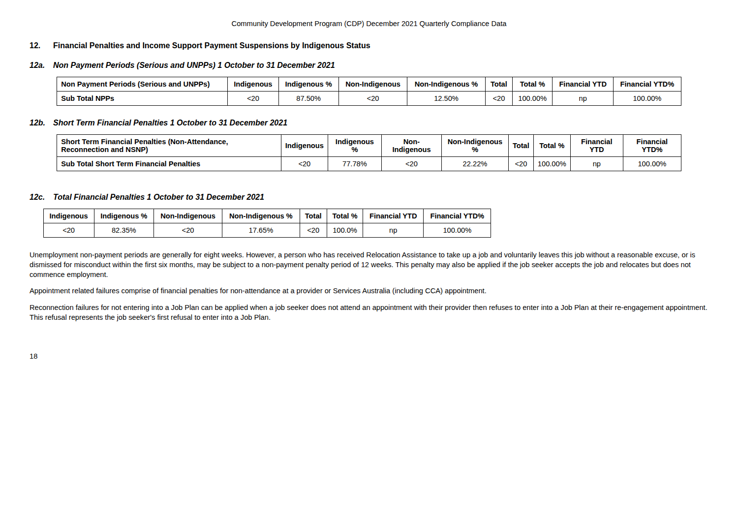Community Development Program (CDP) December 2021 Quarterly Compliance Data
12. Financial Penalties and Income Support Payment Suspensions by Indigenous Status
12a. Non Payment Periods (Serious and UNPPs) 1 October to 31 December 2021
| Non Payment Periods (Serious and UNPPs) | Indigenous | Indigenous % | Non-Indigenous | Non-Indigenous % | Total | Total % | Financial YTD | Financial YTD% |
| --- | --- | --- | --- | --- | --- | --- | --- | --- |
| Sub Total NPPs | <20 | 87.50% | <20 | 12.50% | <20 | 100.00% | np | 100.00% |
12b. Short Term Financial Penalties 1 October to 31 December 2021
| Short Term Financial Penalties (Non-Attendance, Reconnection and NSNP) | Indigenous | Indigenous % | Non-Indigenous | Non-Indigenous % | Total | Total % | Financial YTD | Financial YTD% |
| --- | --- | --- | --- | --- | --- | --- | --- | --- |
| Sub Total Short Term Financial Penalties | <20 | 77.78% | <20 | 22.22% | <20 | 100.00% | np | 100.00% |
12c. Total Financial Penalties 1 October to 31 December 2021
| Indigenous | Indigenous % | Non-Indigenous | Non-Indigenous % | Total | Total % | Financial YTD | Financial YTD% |
| --- | --- | --- | --- | --- | --- | --- | --- |
| <20 | 82.35% | <20 | 17.65% | <20 | 100.0% | np | 100.00% |
Unemployment non-payment periods are generally for eight weeks. However, a person who has received Relocation Assistance to take up a job and voluntarily leaves this job without a reasonable excuse, or is dismissed for misconduct within the first six months, may be subject to a non-payment penalty period of 12 weeks. This penalty may also be applied if the job seeker accepts the job and relocates but does not commence employment.
Appointment related failures comprise of financial penalties for non-attendance at a provider or Services Australia (including CCA) appointment.
Reconnection failures for not entering into a Job Plan can be applied when a job seeker does not attend an appointment with their provider then refuses to enter into a Job Plan at their re-engagement appointment. This refusal represents the job seeker's first refusal to enter into a Job Plan.
18